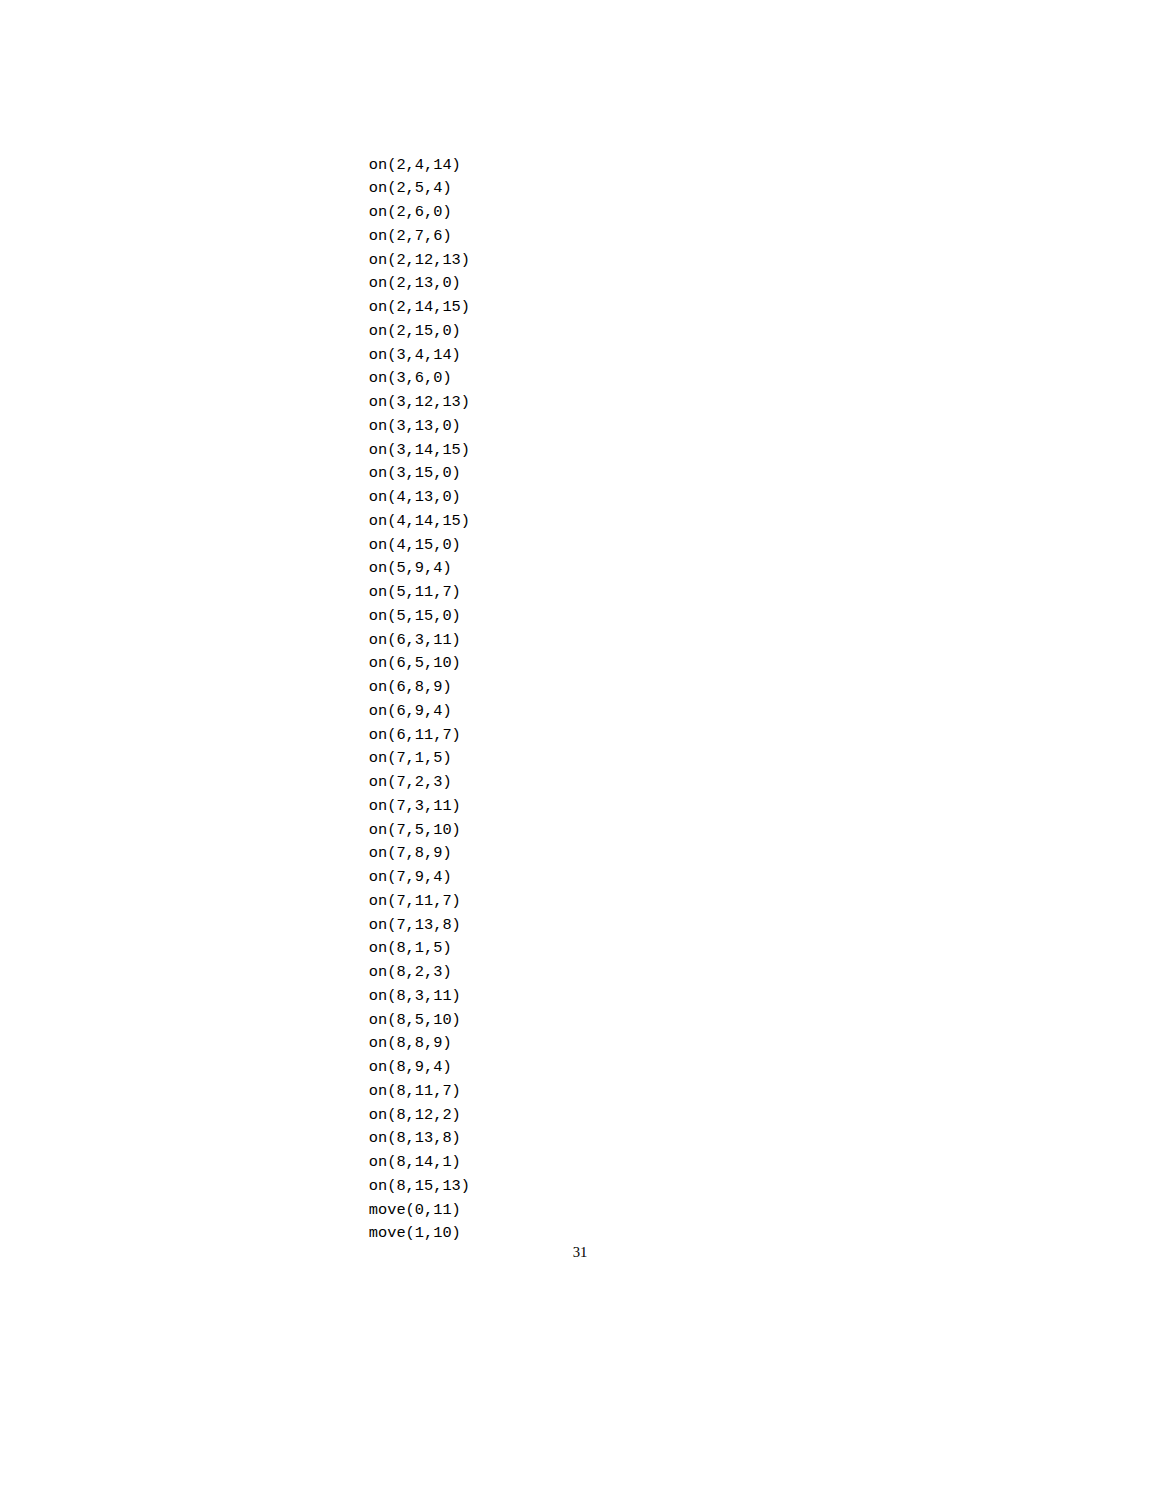on(2,4,14)
on(2,5,4)
on(2,6,0)
on(2,7,6)
on(2,12,13)
on(2,13,0)
on(2,14,15)
on(2,15,0)
on(3,4,14)
on(3,6,0)
on(3,12,13)
on(3,13,0)
on(3,14,15)
on(3,15,0)
on(4,13,0)
on(4,14,15)
on(4,15,0)
on(5,9,4)
on(5,11,7)
on(5,15,0)
on(6,3,11)
on(6,5,10)
on(6,8,9)
on(6,9,4)
on(6,11,7)
on(7,1,5)
on(7,2,3)
on(7,3,11)
on(7,5,10)
on(7,8,9)
on(7,9,4)
on(7,11,7)
on(7,13,8)
on(8,1,5)
on(8,2,3)
on(8,3,11)
on(8,5,10)
on(8,8,9)
on(8,9,4)
on(8,11,7)
on(8,12,2)
on(8,13,8)
on(8,14,1)
on(8,15,13)
move(0,11)
move(1,10)
31